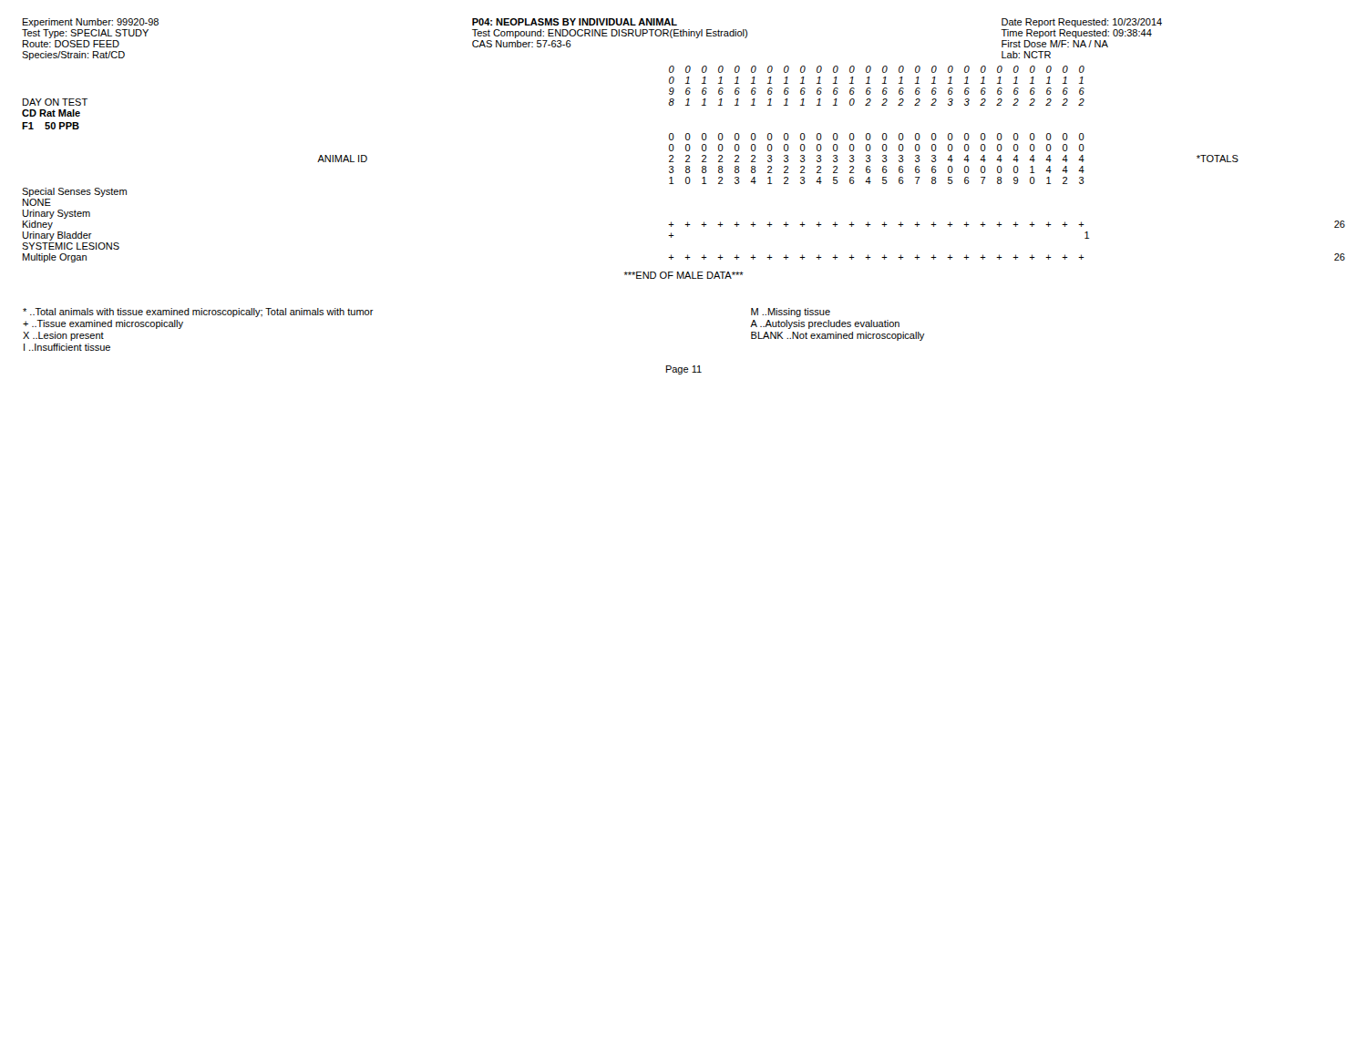| Experiment Number: 99920-98 Test Type: SPECIAL STUDY Route: DOSED FEED Species/Strain: Rat/CD | P04: NEOPLASMS BY INDIVIDUAL ANIMAL Test Compound: ENDOCRINE DISRUPTOR(Ethinyl Estradiol) CAS Number: 57-63-6 | Date Report Requested: 10/23/2014 Time Report Requested: 09:38:44 First Dose M/F: NA / NA Lab: NCTR |
| DAY ON TEST | 0 0 9 8 | 0 1 6 1 | 0 1 6 1 | 0 1 6 1 | 0 1 6 1 | 0 1 6 1 | 0 1 6 1 | 0 1 6 1 | 0 1 6 1 | 0 1 6 1 | 0 1 6 1 | 0 1 6 0 | 0 1 6 2 | 0 1 6 2 | 0 1 6 2 | 0 1 6 2 | 0 1 6 2 | 0 1 6 3 | 0 1 6 3 | 0 1 6 2 | 0 1 6 2 | 0 1 6 2 | 0 1 6 2 | 0 1 6 2 | 0 1 6 2 | 0 1 6 2 | |
| CD Rat Male F1 50 PPB | |
| ANIMAL ID | 0 0 2 3 1 | 0 0 2 8 0 | 0 0 2 8 1 | 0 0 2 8 2 | 0 0 2 8 3 | 0 0 2 8 4 | 0 0 3 2 1 | 0 0 3 2 2 | 0 0 3 2 3 | 0 0 3 2 4 | 0 0 3 2 5 | 0 0 3 2 6 | 0 0 3 6 4 | 0 0 3 6 5 | 0 0 3 6 6 | 0 0 3 6 7 | 0 0 3 6 8 | 0 0 4 0 5 | 0 0 4 0 6 | 0 0 4 0 7 | 0 0 4 0 8 | 0 0 4 0 9 | 0 0 4 1 0 | 0 0 4 4 1 | 0 0 4 4 2 | 0 0 4 4 3 | *TOTALS |
| Special Senses System | |
| NONE | |
| Urinary System | |
| Kidney | + | + | + | + | + | + | + | + | + | + | + | + | + | + | + | + | + | + | + | + | + | + | + | + | + | + | 26 |
| Urinary Bladder | + | | | | | | | | | | | | | | | | | | | | | | | | | 1 |
| SYSTEMIC LESIONS | |
| Multiple Organ | + | + | + | + | + | + | + | + | + | + | + | + | + | + | + | + | + | + | + | + | + | + | + | + | + | + | 26 |
***END OF MALE DATA***
| * ..Total animals with tissue examined microscopically; Total animals with tumor + ..Tissue examined microscopically X ..Lesion present I ..Insufficient tissue | M ..Missing tissue A ..Autolysis precludes evaluation BLANK ..Not examined microscopically |
Page 11